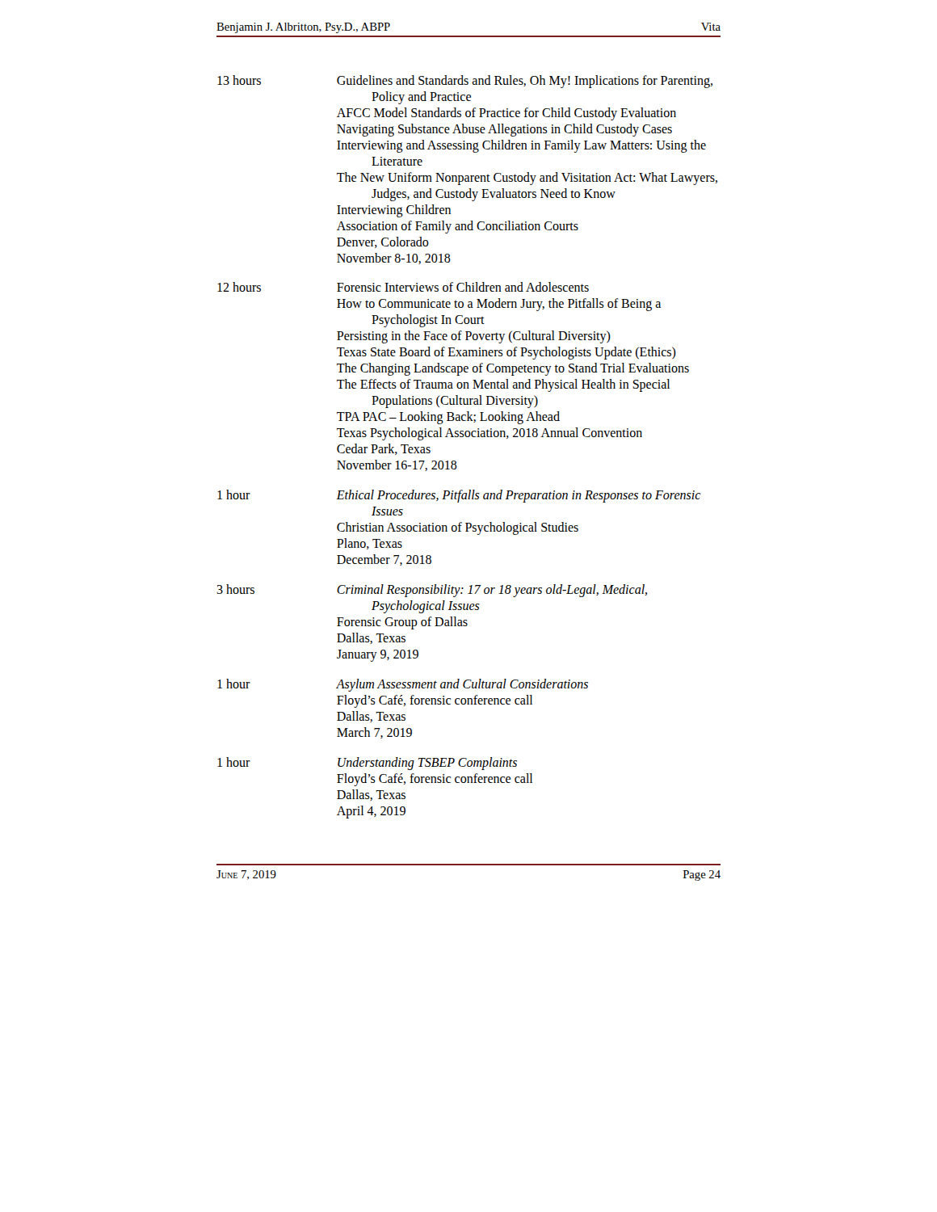Benjamin J. Albritton, Psy.D., ABPP Vita
| 13 hours | Guidelines and Standards and Rules, Oh My! Implications for Parenting, Policy and Practice AFCC Model Standards of Practice for Child Custody Evaluation Navigating Substance Abuse Allegations in Child Custody Cases Interviewing and Assessing Children in Family Law Matters: Using the Literature The New Uniform Nonparent Custody and Visitation Act: What Lawyers, Judges, and Custody Evaluators Need to Know Interviewing Children Association of Family and Conciliation Courts Denver, Colorado November 8-10, 2018 |
| 12 hours | Forensic Interviews of Children and Adolescents How to Communicate to a Modern Jury, the Pitfalls of Being a Psychologist In Court Persisting in the Face of Poverty (Cultural Diversity) Texas State Board of Examiners of Psychologists Update (Ethics) The Changing Landscape of Competency to Stand Trial Evaluations The Effects of Trauma on Mental and Physical Health in Special Populations (Cultural Diversity) TPA PAC – Looking Back; Looking Ahead Texas Psychological Association, 2018 Annual Convention Cedar Park, Texas November 16-17, 2018 |
| 1 hour | Ethical Procedures, Pitfalls and Preparation in Responses to Forensic Issues Christian Association of Psychological Studies Plano, Texas December 7, 2018 |
| 3 hours | Criminal Responsibility: 17 or 18 years old-Legal, Medical, Psychological Issues Forensic Group of Dallas Dallas, Texas January 9, 2019 |
| 1 hour | Asylum Assessment and Cultural Considerations Floyd’s Café, forensic conference call Dallas, Texas March 7, 2019 |
| 1 hour | Understanding TSBEP Complaints Floyd’s Café, forensic conference call Dallas, Texas April 4, 2019 |
June 7, 2019 Page 24